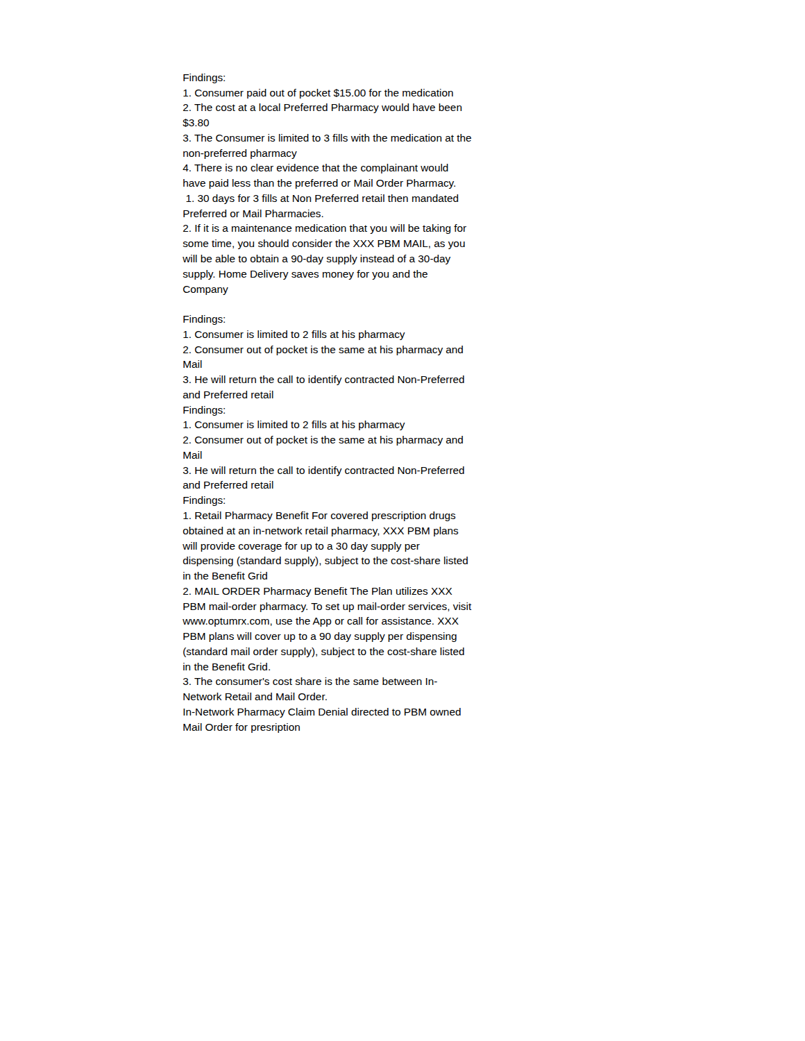Findings:
1. Consumer paid out of pocket $15.00 for the medication
2. The cost at a local Preferred Pharmacy would have been $3.80
3. The Consumer is limited to 3 fills with the medication at the non-preferred pharmacy
4. There is no clear evidence that the complainant would have paid less than the preferred or Mail Order Pharmacy.
1. 30 days for 3 fills at Non Preferred retail then mandated Preferred or Mail Pharmacies.
2. If it is a maintenance medication that you will be taking for some time, you should consider the XXX PBM MAIL, as you will be able to obtain a 90-day supply instead of a 30-day supply. Home Delivery saves money for you and the Company
Findings:
1. Consumer is limited to 2 fills at his pharmacy
2. Consumer out of pocket is the same at his pharmacy and Mail
3. He will return the call to identify contracted Non-Preferred and Preferred retail
Findings:
1. Consumer is limited to 2 fills at his pharmacy
2. Consumer out of pocket is the same at his pharmacy and Mail
3. He will return the call to identify contracted Non-Preferred and Preferred retail
Findings:
1. Retail Pharmacy Benefit For covered prescription drugs obtained at an in-network retail pharmacy, XXX PBM plans will provide coverage for up to a 30 day supply per dispensing (standard supply), subject to the cost-share listed in the Benefit Grid
2. MAIL ORDER Pharmacy Benefit The Plan utilizes XXX PBM mail-order pharmacy. To set up mail-order services, visit www.optumrx.com, use the App or call for assistance. XXX PBM plans will cover up to a 90 day supply per dispensing (standard mail order supply), subject to the cost-share listed in the Benefit Grid.
3. The consumer's cost share is the same between In-Network Retail and Mail Order.
In-Network Pharmacy Claim Denial directed to PBM owned Mail Order for presription